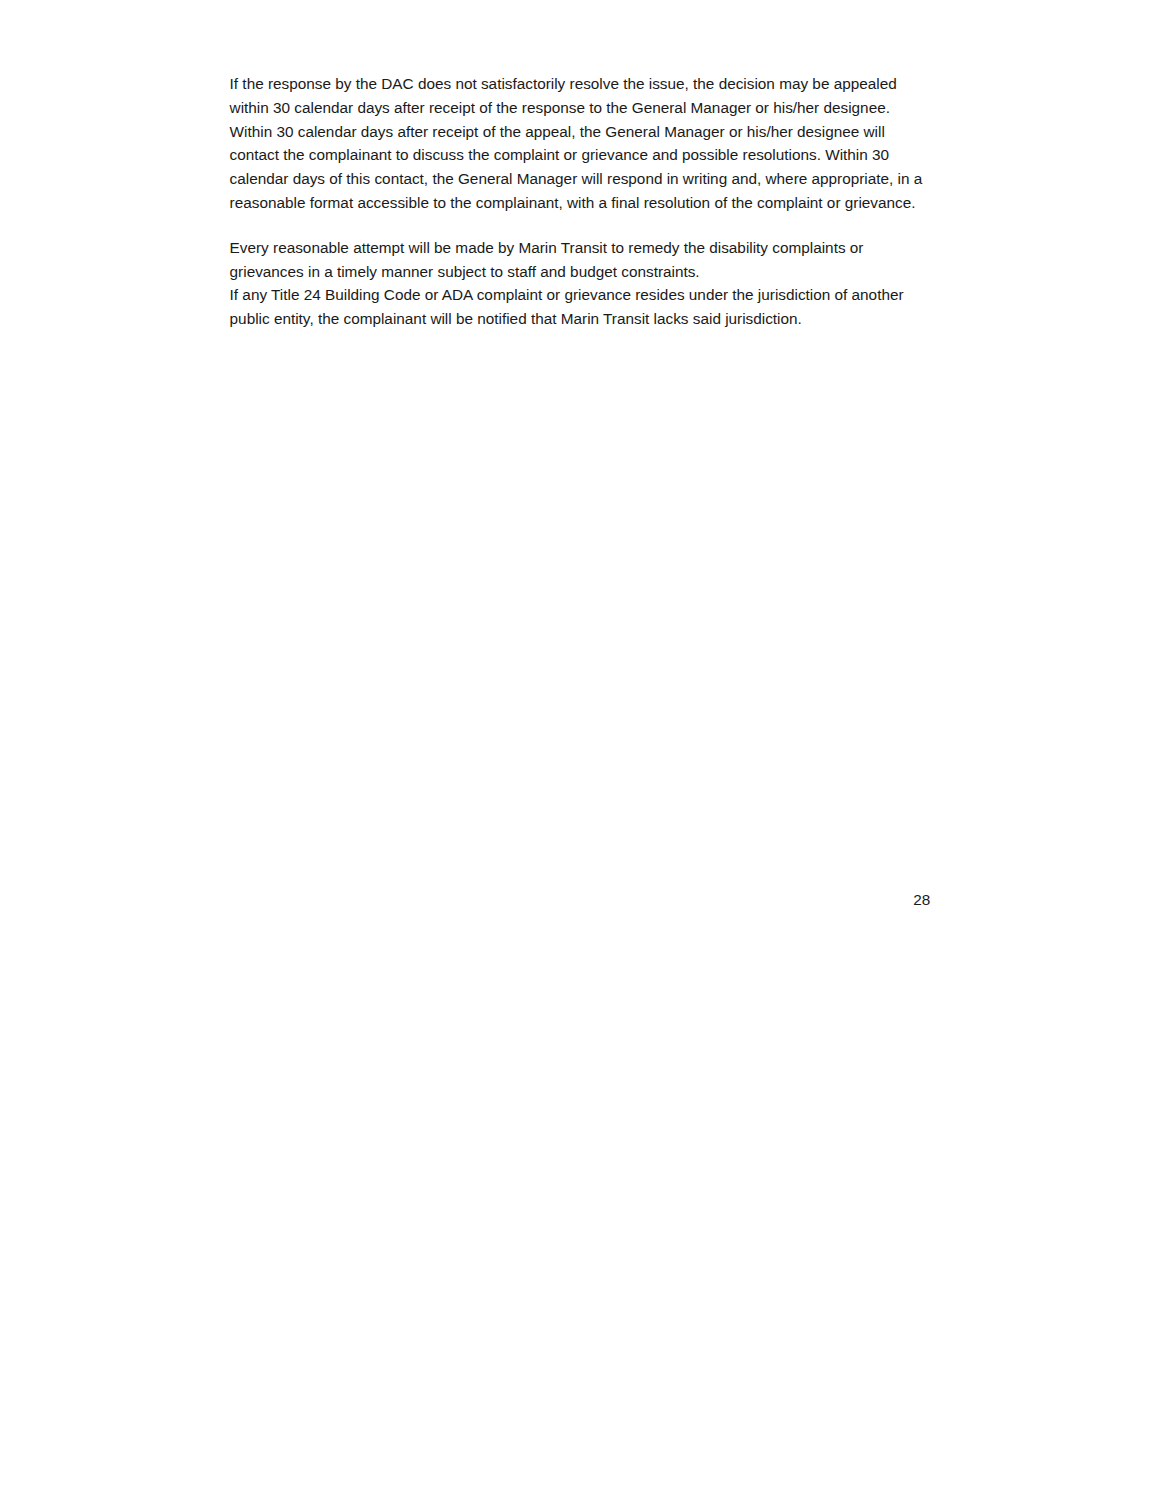If the response by the DAC does not satisfactorily resolve the issue, the decision may be appealed within 30 calendar days after receipt of the response to the General Manager or his/her designee. Within 30 calendar days after receipt of the appeal, the General Manager or his/her designee will contact the complainant to discuss the complaint or grievance and possible resolutions. Within 30 calendar days of this contact, the General Manager will respond in writing and, where appropriate, in a reasonable format accessible to the complainant, with a final resolution of the complaint or grievance.
Every reasonable attempt will be made by Marin Transit to remedy the disability complaints or grievances in a timely manner subject to staff and budget constraints.
If any Title 24 Building Code or ADA complaint or grievance resides under the jurisdiction of another public entity, the complainant will be notified that Marin Transit lacks said jurisdiction.
28